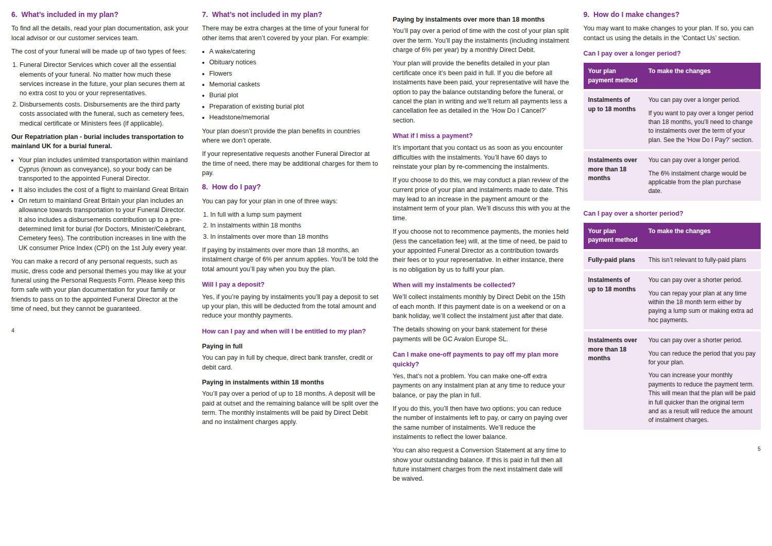6. What’s included in my plan?
To find all the details, read your plan documentation, ask your local advisor or our customer services team.
The cost of your funeral will be made up of two types of fees:
Funeral Director Services which cover all the essential elements of your funeral. No matter how much these services increase in the future, your plan secures them at no extra cost to you or your representatives.
Disbursements costs. Disbursements are the third party costs associated with the funeral, such as cemetery fees, medical certificate or Ministers fees (if applicable).
Our Repatriation plan - burial includes transportation to mainland UK for a burial funeral.
Your plan includes unlimited transportation within mainland Cyprus (known as conveyance), so your body can be transported to the appointed Funeral Director.
It also includes the cost of a flight to mainland Great Britain
On return to mainland Great Britain your plan includes an allowance towards transportation to your Funeral Director. It also includes a disbursements contribution up to a pre-determined limit for burial (for Doctors, Minister/Celebrant, Cemetery fees). The contribution increases in line with the UK consumer Price Index (CPI) on the 1st July every year.
You can make a record of any personal requests, such as music, dress code and personal themes you may like at your funeral using the Personal Requests Form. Please keep this form safe with your plan documentation for your family or friends to pass on to the appointed Funeral Director at the time of need, but they cannot be guaranteed.
4
7. What’s not included in my plan?
There may be extra charges at the time of your funeral for other items that aren’t covered by your plan. For example:
A wake/catering
Obituary notices
Flowers
Memorial caskets
Burial plot
Preparation of existing burial plot
Headstone/memorial
Your plan doesn’t provide the plan benefits in countries where we don’t operate.
If your representative requests another Funeral Director at the time of need, there may be additional charges for them to pay.
8. How do I pay?
You can pay for your plan in one of three ways:
In full with a lump sum payment
In instalments within 18 months
In instalments over more than 18 months
If paying by instalments over more than 18 months, an instalment charge of 6% per annum applies. You’ll be told the total amount you’ll pay when you buy the plan.
Will I pay a deposit?
Yes, if you’re paying by instalments you’ll pay a deposit to set up your plan, this will be deducted from the total amount and reduce your monthly payments.
How can I pay and when will I be entitled to my plan?
Paying in full
You can pay in full by cheque, direct bank transfer, credit or debit card.
Paying in instalments within 18 months
You’ll pay over a period of up to 18 months. A deposit will be paid at outset and the remaining balance will be split over the term. The monthly instalments will be paid by Direct Debit and no instalment charges apply.
Paying by instalments over more than 18 months
You’ll pay over a period of time with the cost of your plan split over the term. You’ll pay the instalments (including instalment charge of 6% per year) by a monthly Direct Debit.
Your plan will provide the benefits detailed in your plan certificate once it’s been paid in full. If you die before all instalments have been paid, your representative will have the option to pay the balance outstanding before the funeral, or cancel the plan in writing and we’ll return all payments less a cancellation fee as detailed in the ‘How Do I Cancel?’ section.
What if I miss a payment?
It’s important that you contact us as soon as you encounter difficulties with the instalments. You’ll have 60 days to reinstate your plan by re-commencing the instalments.
If you choose to do this, we may conduct a plan review of the current price of your plan and instalments made to date. This may lead to an increase in the payment amount or the instalment term of your plan. We’ll discuss this with you at the time.
If you choose not to recommence payments, the monies held (less the cancellation fee) will, at the time of need, be paid to your appointed Funeral Director as a contribution towards their fees or to your representative. In either instance, there is no obligation by us to fulfil your plan.
When will my instalments be collected?
We’ll collect instalments monthly by Direct Debit on the 15th of each month. If this payment date is on a weekend or on a bank holiday, we’ll collect the instalment just after that date.
The details showing on your bank statement for these payments will be GC Avalon Europe SL.
Can I make one-off payments to pay off my plan more quickly?
Yes, that’s not a problem. You can make one-off extra payments on any instalment plan at any time to reduce your balance, or pay the plan in full.
If you do this, you’ll then have two options; you can reduce the number of instalments left to pay, or carry on paying over the same number of instalments. We’ll reduce the instalments to reflect the lower balance.
You can also request a Conversion Statement at any time to show your outstanding balance. If this is paid in full then all future instalment charges from the next instalment date will be waived.
9. How do I make changes?
You may want to make changes to your plan. If so, you can contact us using the details in the ‘Contact Us’ section.
Can I pay over a longer period?
| Your plan payment method | To make the changes |
| --- | --- |
| Instalments of up to 18 months | You can pay over a longer period. If you want to pay over a longer period than 18 months, you’ll need to change to instalments over the term of your plan. See the ‘How Do I Pay?’ section. |
| Instalments over more than 18 months | You can pay over a longer period. The 6% instalment charge would be applicable from the plan purchase date. |
Can I pay over a shorter period?
| Your plan payment method | To make the changes |
| --- | --- |
| Fully-paid plans | This isn’t relevant to fully-paid plans |
| Instalments of up to 18 months | You can pay over a shorter period. You can repay your plan at any time within the 18 month term either by paying a lump sum or making extra ad hoc payments. |
| Instalments over more than 18 months | You can pay over a shorter period. You can reduce the period that you pay for your plan. You can increase your monthly payments to reduce the payment term. This will mean that the plan will be paid in full quicker than the original term and as a result will reduce the amount of instalment charges. |
5